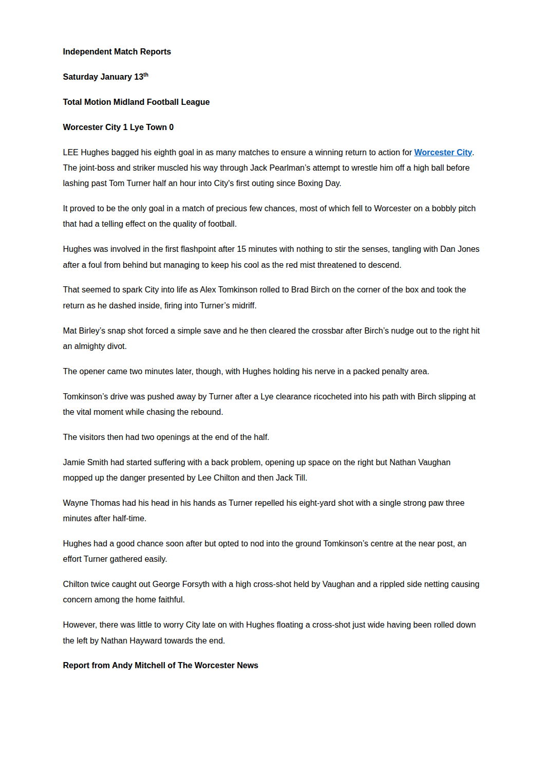Independent Match Reports
Saturday January 13th
Total Motion Midland Football League
Worcester City 1 Lye Town 0
LEE Hughes bagged his eighth goal in as many matches to ensure a winning return to action for Worcester City. The joint-boss and striker muscled his way through Jack Pearlman’s attempt to wrestle him off a high ball before lashing past Tom Turner half an hour into City's first outing since Boxing Day.
It proved to be the only goal in a match of precious few chances, most of which fell to Worcester on a bobbly pitch that had a telling effect on the quality of football.
Hughes was involved in the first flashpoint after 15 minutes with nothing to stir the senses, tangling with Dan Jones after a foul from behind but managing to keep his cool as the red mist threatened to descend.
That seemed to spark City into life as Alex Tomkinson rolled to Brad Birch on the corner of the box and took the return as he dashed inside, firing into Turner’s midriff.
Mat Birley’s snap shot forced a simple save and he then cleared the crossbar after Birch’s nudge out to the right hit an almighty divot.
The opener came two minutes later, though, with Hughes holding his nerve in a packed penalty area.
Tomkinson’s drive was pushed away by Turner after a Lye clearance ricocheted into his path with Birch slipping at the vital moment while chasing the rebound.
The visitors then had two openings at the end of the half.
Jamie Smith had started suffering with a back problem, opening up space on the right but Nathan Vaughan mopped up the danger presented by Lee Chilton and then Jack Till.
Wayne Thomas had his head in his hands as Turner repelled his eight-yard shot with a single strong paw three minutes after half-time.
Hughes had a good chance soon after but opted to nod into the ground Tomkinson’s centre at the near post, an effort Turner gathered easily.
Chilton twice caught out George Forsyth with a high cross-shot held by Vaughan and a rippled side netting causing concern among the home faithful.
However, there was little to worry City late on with Hughes floating a cross-shot just wide having been rolled down the left by Nathan Hayward towards the end.
Report from Andy Mitchell of The Worcester News